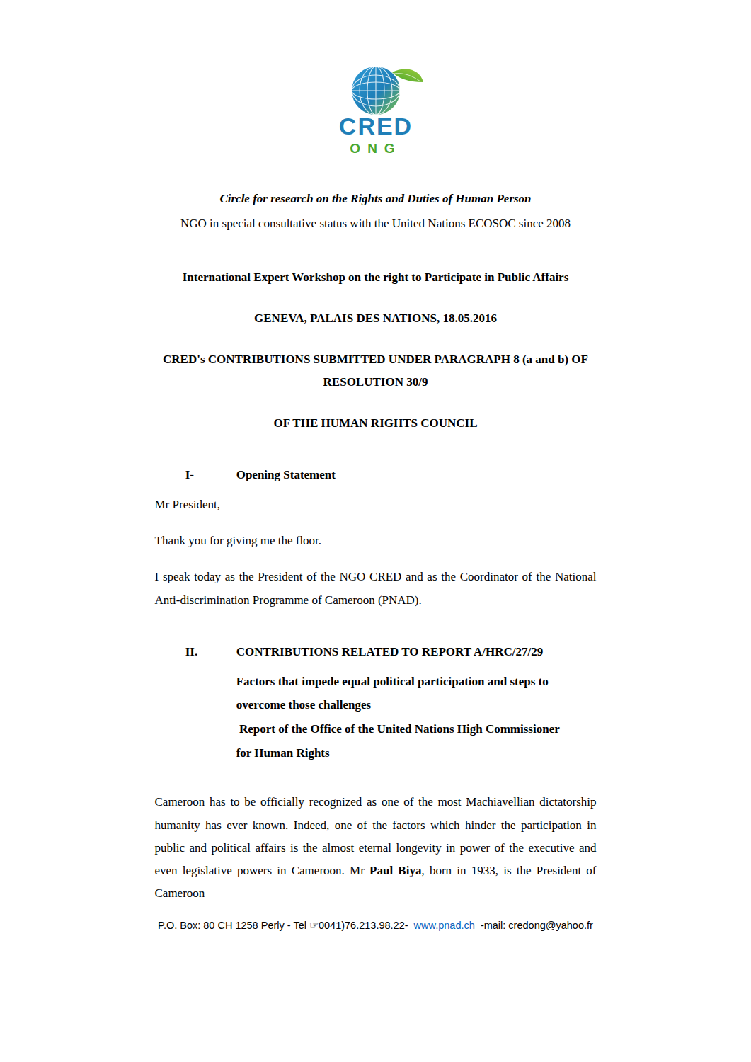CRED ONG
Circle for research on the Rights and Duties of Human Person
NGO in special consultative status with the United Nations ECOSOC since 2008
International Expert Workshop on the right to Participate in Public Affairs
GENEVA, PALAIS DES NATIONS, 18.05.2016
CRED's CONTRIBUTIONS SUBMITTED UNDER PARAGRAPH 8 (a and b) OF RESOLUTION 30/9
OF THE HUMAN RIGHTS COUNCIL
I-Opening Statement
Mr President,
Thank you for giving me the floor.
I speak today as the President of the NGO CRED and as the Coordinator of the National Anti-discrimination Programme of Cameroon (PNAD).
II. CONTRIBUTIONS RELATED TO REPORT A/HRC/27/29
Factors that impede equal political participation and steps to overcome those challenges
Report of the Office of the United Nations High Commissioner
for Human Rights
Cameroon has to be officially recognized as one of the most Machiavellian dictatorship humanity has ever known. Indeed, one of the factors which hinder the participation in public and political affairs is the almost eternal longevity in power of the executive and even legislative powers in Cameroon. Mr Paul Biya, born in 1933, is the President of Cameroon
P.O. Box: 80 CH 1258 Perly - Tel ☞0041)76.213.98.22- www.pnad.ch -mail: credong@yahoo.fr